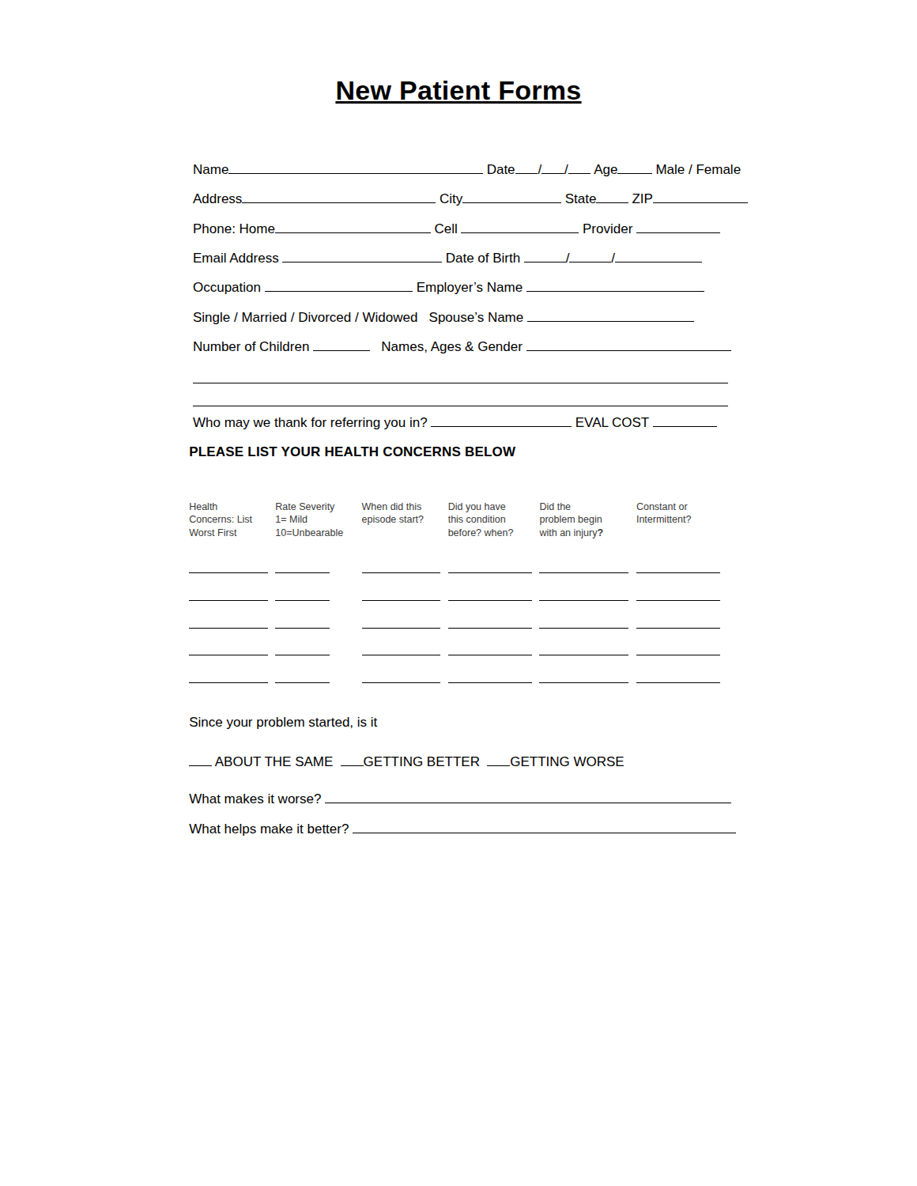New Patient Forms
Name Date / / Age Male / Female
Address City State ZIP
Phone: Home Cell Provider
Email Address Date of Birth / /
Occupation Employer’s Name
Single / Married / Divorced / Widowed Spouse’s Name
Number of Children Names, Ages & Gender
Who may we thank for referring you in? EVAL COST
PLEASE LIST YOUR HEALTH CONCERNS BELOW
| Health Concerns: List Worst First | Rate Severity 1= Mild 10=Unbearable | When did this episode start? | Did you have this condition before? when? | Did the problem begin with an injury ? | Constant or Intermittent? |
| --- | --- | --- | --- | --- | --- |
Since your problem started, is it
ABOUT THE SAME GETTING BETTER GETTING WORSE
What makes it worse?
What helps make it better?